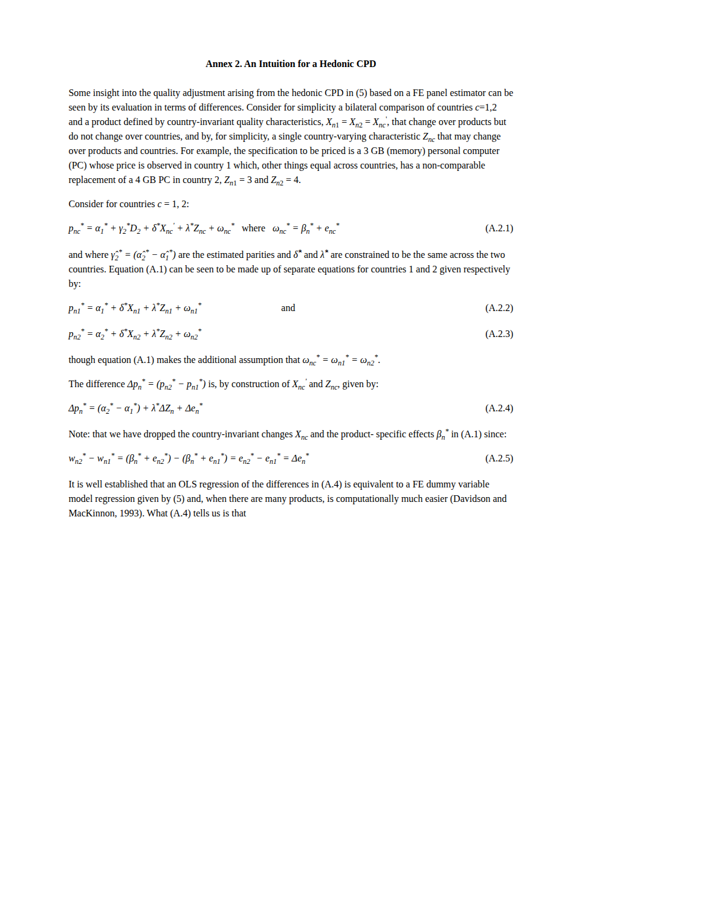Annex 2. An Intuition for a Hedonic CPD
Some insight into the quality adjustment arising from the hedonic CPD in (5) based on a FE panel estimator can be seen by its evaluation in terms of differences. Consider for simplicity a bilateral comparison of countries c=1,2 and a product defined by country-invariant quality characteristics, Xn1 = Xn2 = Xnc', that change over products but do not change over countries, and by, for simplicity, a single country-varying characteristic Znc that may change over products and countries. For example, the specification to be priced is a 3 GB (memory) personal computer (PC) whose price is observed in country 1 which, other things equal across countries, has a non-comparable replacement of a 4 GB PC in country 2, Zn1 = 3 and Zn2 = 4.
Consider for countries c = 1, 2:
pnc* = α1* + γ2*D2 + δ*Xnc' + λ*Znc + ωnc* where ωnc* = βn* + enc* (A.2.1)
and where γ̂2* = (α̂2* − α̂1*) are the estimated parities and δ̂* and λ̂* are constrained to be the same across the two countries. Equation (A.1) can be seen to be made up of separate equations for countries 1 and 2 given respectively by:
pn1* = α1* + δ*Xn1 + λ*Zn1 + ωn1* and (A.2.2)
pn2* = α2* + δ*Xn2 + λ*Zn2 + ωn2* (A.2.3)
though equation (A.1) makes the additional assumption that ωnc* = ωn1* = ωn2*.
The difference Δpn* = (pn2* − pn1*) is, by construction of Xnc' and Znc, given by:
Δpn* = (α2* − α1*) + λ*ΔZn + Δen* (A.2.4)
Note: that we have dropped the country-invariant changes Xnc and the product- specific effects βn* in (A.1) since:
wn2* − wn1* = (βn* + en2*) − (βn* + en1*) = en2* − en1* = Δen* (A.2.5)
It is well established that an OLS regression of the differences in (A.4) is equivalent to a FE dummy variable model regression given by (5) and, when there are many products, is computationally much easier (Davidson and MacKinnon, 1993). What (A.4) tells us is that